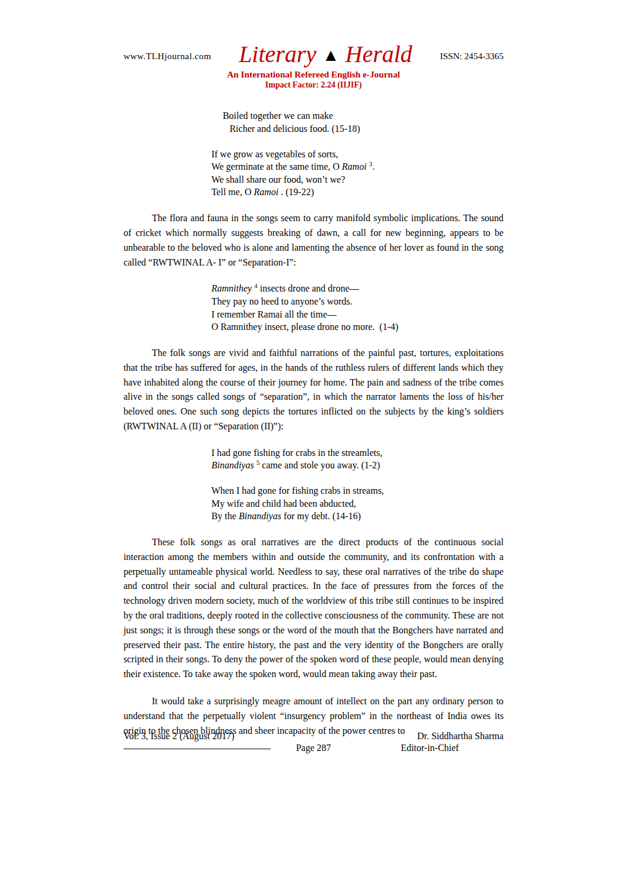www.TLHjournal.com
Literary ▲ Herald
ISSN: 2454-3365
An International Refereed English e-Journal
Impact Factor: 2.24 (IIJIF)
Boiled together we can make
Richer and delicious food. (15-18)
If we grow as vegetables of sorts,
We germinate at the same time, O Ramoi 3.
We shall share our food, won’t we?
Tell me, O Ramoi . (19-22)
The flora and fauna in the songs seem to carry manifold symbolic implications. The sound of cricket which normally suggests breaking of dawn, a call for new beginning, appears to be unbearable to the beloved who is alone and lamenting the absence of her lover as found in the song called “RWTWINAL A- I” or “Separation-I”:
Ramnithey 4 insects drone and drone—
They pay no heed to anyone’s words.
I remember Ramai all the time—
O Ramnithey insect, please drone no more. (1-4)
The folk songs are vivid and faithful narrations of the painful past, tortures, exploitations that the tribe has suffered for ages, in the hands of the ruthless rulers of different lands which they have inhabited along the course of their journey for home. The pain and sadness of the tribe comes alive in the songs called songs of “separation”, in which the narrator laments the loss of his/her beloved ones. One such song depicts the tortures inflicted on the subjects by the king’s soldiers (RWTWINAL A (II) or “Separation (II)”):
I had gone fishing for crabs in the streamlets,
Binandiyas 5 came and stole you away. (1-2)
When I had gone for fishing crabs in streams,
My wife and child had been abducted,
By the Binandiyas for my debt. (14-16)
These folk songs as oral narratives are the direct products of the continuous social interaction among the members within and outside the community, and its confrontation with a perpetually untameable physical world. Needless to say, these oral narratives of the tribe do shape and control their social and cultural practices. In the face of pressures from the forces of the technology driven modern society, much of the worldview of this tribe still continues to be inspired by the oral traditions, deeply rooted in the collective consciousness of the community. These are not just songs; it is through these songs or the word of the mouth that the Bongchers have narrated and preserved their past. The entire history, the past and the very identity of the Bongchers are orally scripted in their songs. To deny the power of the spoken word of these people, would mean denying their existence. To take away the spoken word, would mean taking away their past.
It would take a surprisingly meagre amount of intellect on the part any ordinary person to understand that the perpetually violent “insurgency problem” in the northeast of India owes its origin to the chosen blindness and sheer incapacity of the power centres to
Vol. 3, Issue 2 (August 2017)
Dr. Siddhartha Sharma
Page 287
Editor-in-Chief